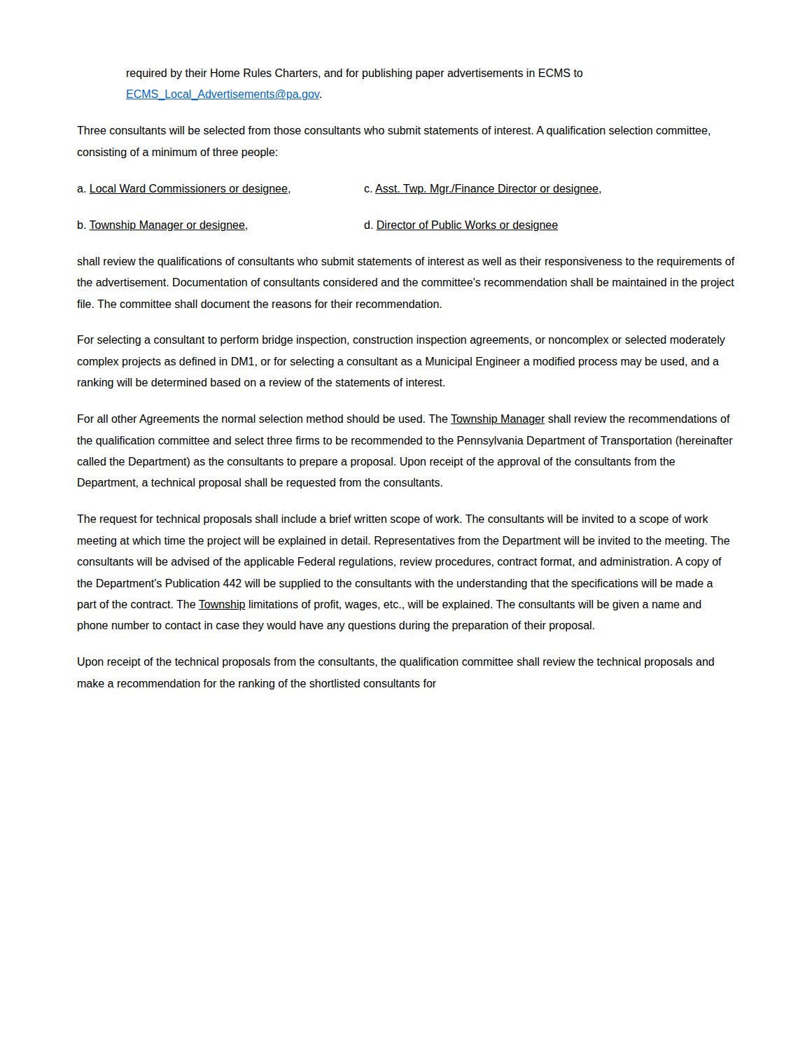required by their Home Rules Charters, and for publishing paper advertisements in ECMS to ECMS_Local_Advertisements@pa.gov.
Three consultants will be selected from those consultants who submit statements of interest. A qualification selection committee, consisting of a minimum of three people:
a. Local Ward Commissioners or designee,
c. Asst. Twp. Mgr./Finance Director or designee,
b. Township Manager or designee,
d. Director of Public Works or designee
shall review the qualifications of consultants who submit statements of interest as well as their responsiveness to the requirements of the advertisement. Documentation of consultants considered and the committee's recommendation shall be maintained in the project file. The committee shall document the reasons for their recommendation.
For selecting a consultant to perform bridge inspection, construction inspection agreements, or noncomplex or selected moderately complex projects as defined in DM1, or for selecting a consultant as a Municipal Engineer a modified process may be used, and a ranking will be determined based on a review of the statements of interest.
For all other Agreements the normal selection method should be used. The Township Manager shall review the recommendations of the qualification committee and select three firms to be recommended to the Pennsylvania Department of Transportation (hereinafter called the Department) as the consultants to prepare a proposal. Upon receipt of the approval of the consultants from the Department, a technical proposal shall be requested from the consultants.
The request for technical proposals shall include a brief written scope of work. The consultants will be invited to a scope of work meeting at which time the project will be explained in detail. Representatives from the Department will be invited to the meeting. The consultants will be advised of the applicable Federal regulations, review procedures, contract format, and administration. A copy of the Department's Publication 442 will be supplied to the consultants with the understanding that the specifications will be made a part of the contract. The Township limitations of profit, wages, etc., will be explained. The consultants will be given a name and phone number to contact in case they would have any questions during the preparation of their proposal.
Upon receipt of the technical proposals from the consultants, the qualification committee shall review the technical proposals and make a recommendation for the ranking of the shortlisted consultants for